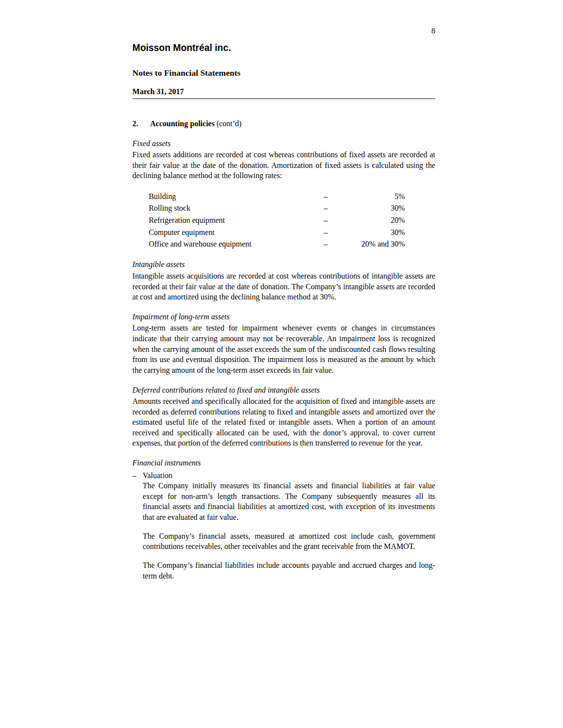8
Moisson Montréal inc.
Notes to Financial Statements
March 31, 2017
2. Accounting policies (cont’d)
Fixed assets
Fixed assets additions are recorded at cost whereas contributions of fixed assets are recorded at their fair value at the date of the donation. Amortization of fixed assets is calculated using the declining balance method at the following rates:
| Building | – | 5% |
| Rolling stock | – | 30% |
| Refrigeration equipment | – | 20% |
| Computer equipment | – | 30% |
| Office and warehouse equipment | – | 20% and 30% |
Intangible assets
Intangible assets acquisitions are recorded at cost whereas contributions of intangible assets are recorded at their fair value at the date of donation. The Company’s intangible assets are recorded at cost and amortized using the declining balance method at 30%.
Impairment of long-term assets
Long-term assets are tested for impairment whenever events or changes in circumstances indicate that their carrying amount may not be recoverable. An impairment loss is recognized when the carrying amount of the asset exceeds the sum of the undiscounted cash flows resulting from its use and eventual disposition. The impairment loss is measured as the amount by which the carrying amount of the long-term asset exceeds its fair value.
Deferred contributions related to fixed and intangible assets
Amounts received and specifically allocated for the acquisition of fixed and intangible assets are recorded as deferred contributions relating to fixed and intangible assets and amortized over the estimated useful life of the related fixed or intangible assets. When a portion of an amount received and specifically allocated can be used, with the donor’s approval, to cover current expenses, that portion of the deferred contributions is then transferred to revenue for the year.
Financial instruments
–
Valuation
The Company initially measures its financial assets and financial liabilities at fair value except for non-arm’s length transactions. The Company subsequently measures all its financial assets and financial liabilities at amortized cost, with exception of its investments that are evaluated at fair value.
The Company’s financial assets, measured at amortized cost include cash, government contributions receivables, other receivables and the grant receivable from the MAMOT.
The Company’s financial liabilities include accounts payable and accrued charges and long-term debt.